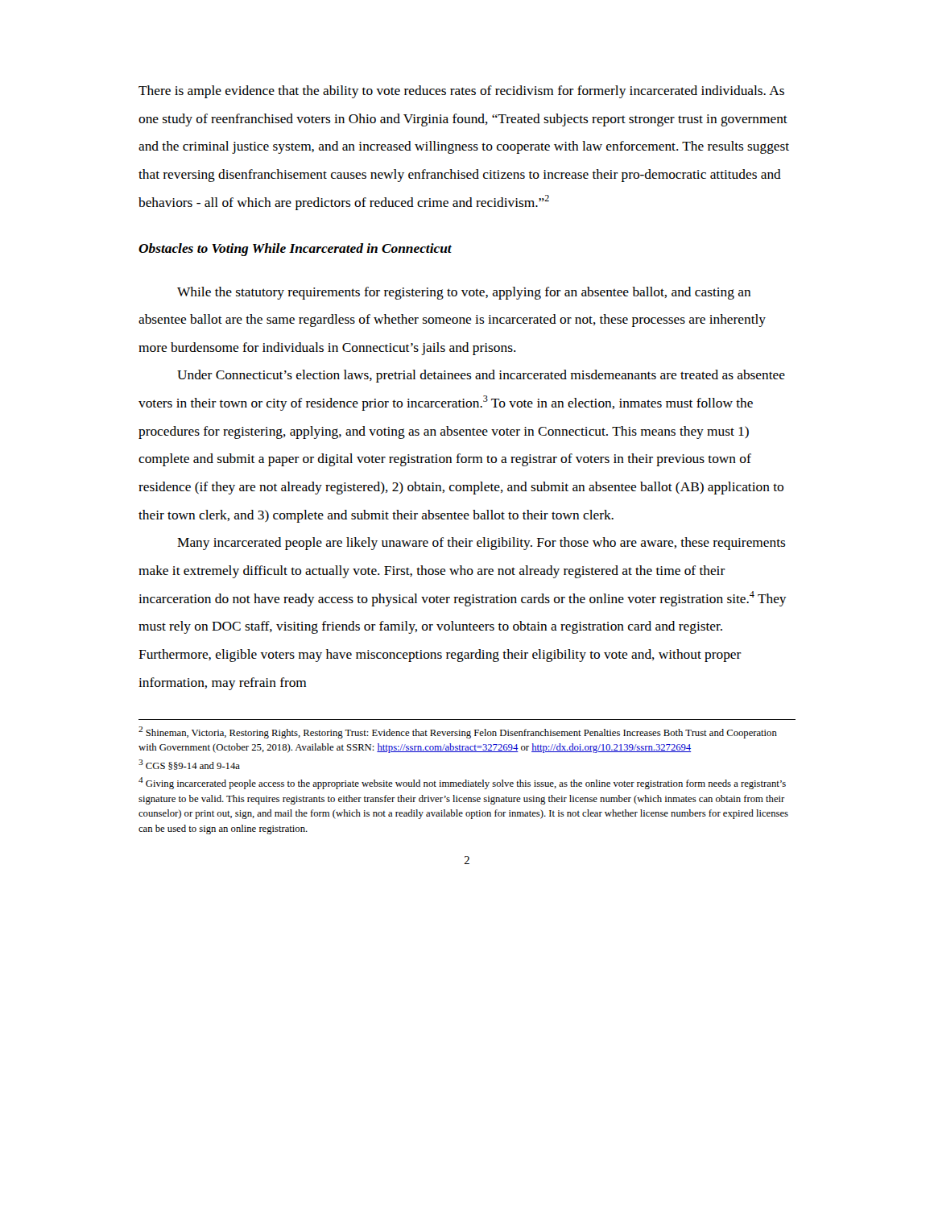There is ample evidence that the ability to vote reduces rates of recidivism for formerly incarcerated individuals. As one study of reenfranchised voters in Ohio and Virginia found, “Treated subjects report stronger trust in government and the criminal justice system, and an increased willingness to cooperate with law enforcement. The results suggest that reversing disenfranchisement causes newly enfranchised citizens to increase their pro-democratic attitudes and behaviors - all of which are predictors of reduced crime and recidivism.”2
Obstacles to Voting While Incarcerated in Connecticut
While the statutory requirements for registering to vote, applying for an absentee ballot, and casting an absentee ballot are the same regardless of whether someone is incarcerated or not, these processes are inherently more burdensome for individuals in Connecticut’s jails and prisons.
Under Connecticut’s election laws, pretrial detainees and incarcerated misdemeanants are treated as absentee voters in their town or city of residence prior to incarceration.3 To vote in an election, inmates must follow the procedures for registering, applying, and voting as an absentee voter in Connecticut. This means they must 1) complete and submit a paper or digital voter registration form to a registrar of voters in their previous town of residence (if they are not already registered), 2) obtain, complete, and submit an absentee ballot (AB) application to their town clerk, and 3) complete and submit their absentee ballot to their town clerk.
Many incarcerated people are likely unaware of their eligibility. For those who are aware, these requirements make it extremely difficult to actually vote. First, those who are not already registered at the time of their incarceration do not have ready access to physical voter registration cards or the online voter registration site.4 They must rely on DOC staff, visiting friends or family, or volunteers to obtain a registration card and register. Furthermore, eligible voters may have misconceptions regarding their eligibility to vote and, without proper information, may refrain from
2 Shineman, Victoria, Restoring Rights, Restoring Trust: Evidence that Reversing Felon Disenfranchisement Penalties Increases Both Trust and Cooperation with Government (October 25, 2018). Available at SSRN: https://ssrn.com/abstract=3272694 or http://dx.doi.org/10.2139/ssrn.3272694
3 CGS §§9-14 and 9-14a
4 Giving incarcerated people access to the appropriate website would not immediately solve this issue, as the online voter registration form needs a registrant’s signature to be valid. This requires registrants to either transfer their driver’s license signature using their license number (which inmates can obtain from their counselor) or print out, sign, and mail the form (which is not a readily available option for inmates). It is not clear whether license numbers for expired licenses can be used to sign an online registration.
2